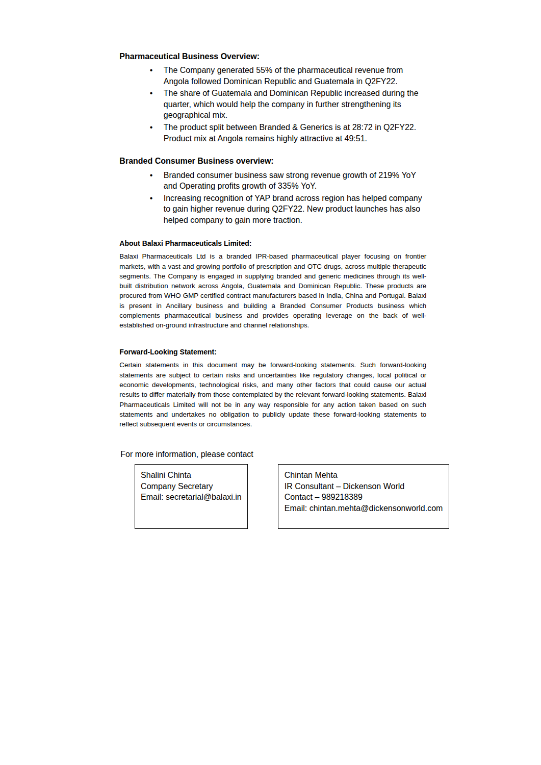Pharmaceutical Business Overview:
The Company generated 55% of the pharmaceutical revenue from Angola followed Dominican Republic and Guatemala in Q2FY22.
The share of Guatemala and Dominican Republic increased during the quarter, which would help the company in further strengthening its geographical mix.
The product split between Branded & Generics is at 28:72 in Q2FY22. Product mix at Angola remains highly attractive at 49:51.
Branded Consumer Business overview:
Branded consumer business saw strong revenue growth of 219% YoY and Operating profits growth of 335% YoY.
Increasing recognition of YAP brand across region has helped company to gain higher revenue during Q2FY22. New product launches has also helped company to gain more traction.
About Balaxi Pharmaceuticals Limited:
Balaxi Pharmaceuticals Ltd is a branded IPR-based pharmaceutical player focusing on frontier markets, with a vast and growing portfolio of prescription and OTC drugs, across multiple therapeutic segments. The Company is engaged in supplying branded and generic medicines through its well-built distribution network across Angola, Guatemala and Dominican Republic. These products are procured from WHO GMP certified contract manufacturers based in India, China and Portugal. Balaxi is present in Ancillary business and building a Branded Consumer Products business which complements pharmaceutical business and provides operating leverage on the back of well-established on-ground infrastructure and channel relationships.
Forward-Looking Statement:
Certain statements in this document may be forward-looking statements. Such forward-looking statements are subject to certain risks and uncertainties like regulatory changes, local political or economic developments, technological risks, and many other factors that could cause our actual results to differ materially from those contemplated by the relevant forward-looking statements. Balaxi Pharmaceuticals Limited will not be in any way responsible for any action taken based on such statements and undertakes no obligation to publicly update these forward-looking statements to reflect subsequent events or circumstances.
For more information, please contact
| Shalini Chinta Company Secretary Email: secretarial@balaxi.in | Chintan Mehta IR Consultant – Dickenson World Contact – 989218389 Email: chintan.mehta@dickensonworld.com |